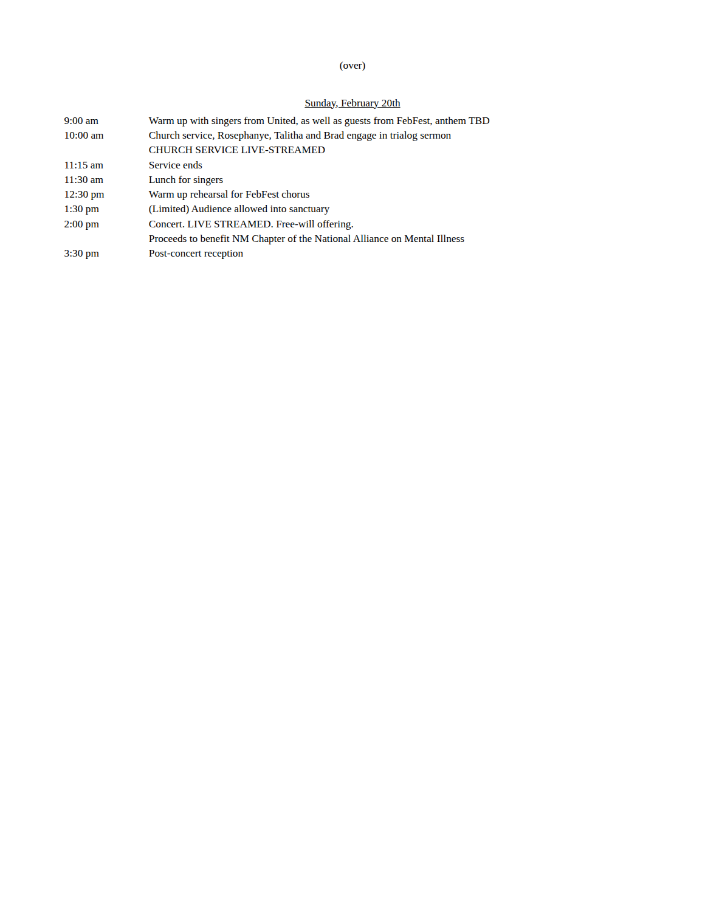(over)
Sunday, February 20th
| 9:00 am | Warm up with singers from United, as well as guests from FebFest, anthem TBD |
| 10:00 am | Church service, Rosephanye, Talitha and Brad engage in trialog sermon |
| | CHURCH SERVICE LIVE-STREAMED |
| 11:15 am | Service ends |
| 11:30 am | Lunch for singers |
| 12:30 pm | Warm up rehearsal for FebFest chorus |
| 1:30 pm | (Limited) Audience allowed into sanctuary |
| 2:00 pm | Concert. LIVE STREAMED. Free-will offering. |
| | Proceeds to benefit NM Chapter of the National Alliance on Mental Illness |
| 3:30 pm | Post-concert reception |